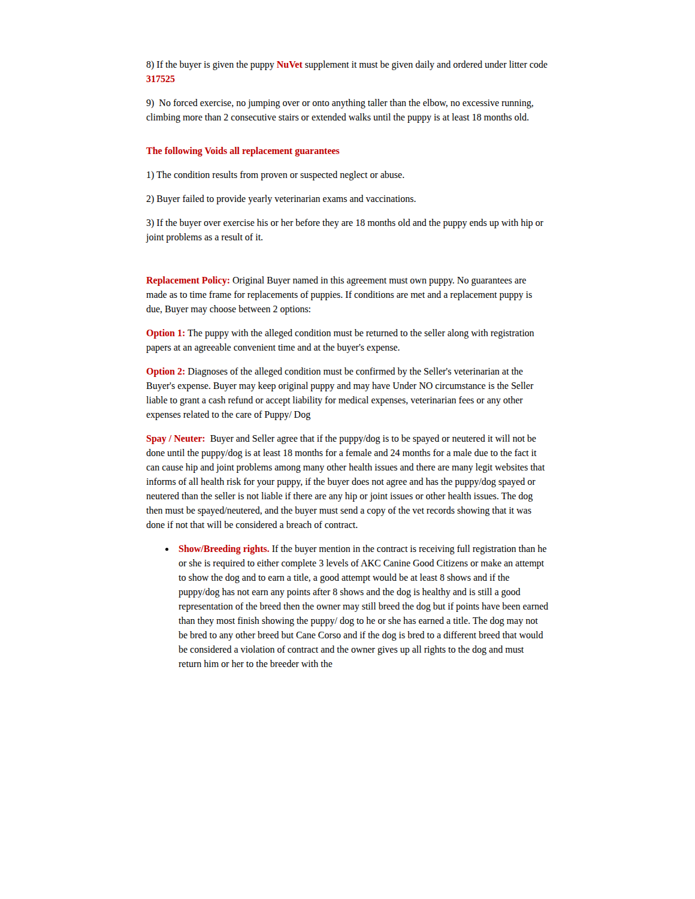8) If the buyer is given the puppy NuVet supplement it must be given daily and ordered under litter code 317525
9) No forced exercise, no jumping over or onto anything taller than the elbow, no excessive running, climbing more than 2 consecutive stairs or extended walks until the puppy is at least 18 months old.
The following Voids all replacement guarantees
1) The condition results from proven or suspected neglect or abuse.
2) Buyer failed to provide yearly veterinarian exams and vaccinations.
3) If the buyer over exercise his or her before they are 18 months old and the puppy ends up with hip or joint problems as a result of it.
Replacement Policy: Original Buyer named in this agreement must own puppy. No guarantees are made as to time frame for replacements of puppies. If conditions are met and a replacement puppy is due, Buyer may choose between 2 options:
Option 1: The puppy with the alleged condition must be returned to the seller along with registration papers at an agreeable convenient time and at the buyer's expense.
Option 2: Diagnoses of the alleged condition must be confirmed by the Seller's veterinarian at the Buyer's expense. Buyer may keep original puppy and may have Under NO circumstance is the Seller liable to grant a cash refund or accept liability for medical expenses, veterinarian fees or any other expenses related to the care of Puppy/ Dog
Spay / Neuter: Buyer and Seller agree that if the puppy/dog is to be spayed or neutered it will not be done until the puppy/dog is at least 18 months for a female and 24 months for a male due to the fact it can cause hip and joint problems among many other health issues and there are many legit websites that informs of all health risk for your puppy, if the buyer does not agree and has the puppy/dog spayed or neutered than the seller is not liable if there are any hip or joint issues or other health issues. The dog then must be spayed/neutered, and the buyer must send a copy of the vet records showing that it was done if not that will be considered a breach of contract.
Show/Breeding rights. If the buyer mention in the contract is receiving full registration than he or she is required to either complete 3 levels of AKC Canine Good Citizens or make an attempt to show the dog and to earn a title, a good attempt would be at least 8 shows and if the puppy/dog has not earn any points after 8 shows and the dog is healthy and is still a good representation of the breed then the owner may still breed the dog but if points have been earned than they most finish showing the puppy/ dog to he or she has earned a title. The dog may not be bred to any other breed but Cane Corso and if the dog is bred to a different breed that would be considered a violation of contract and the owner gives up all rights to the dog and must return him or her to the breeder with the